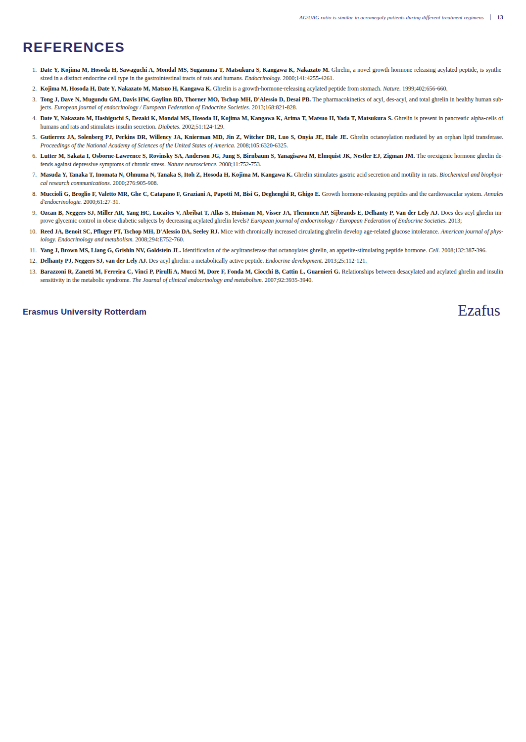AG/UAG ratio is similar in acromegaly patients during different treatment regimens 13
References
Date Y, Kojima M, Hosoda H, Sawaguchi A, Mondal MS, Suganuma T, Matsukura S, Kangawa K, Nakazato M. Ghrelin, a novel growth hormone-releasing acylated peptide, is synthesized in a distinct endocrine cell type in the gastrointestinal tracts of rats and humans. Endocrinology. 2000;141:4255-4261.
Kojima M, Hosoda H, Date Y, Nakazato M, Matsuo H, Kangawa K. Ghrelin is a growth-hormone-releasing acylated peptide from stomach. Nature. 1999;402:656-660.
Tong J, Dave N, Mugundu GM, Davis HW, Gaylinn BD, Thorner MO, Tschop MH, D'Alessio D, Desai PB. The pharmacokinetics of acyl, des-acyl, and total ghrelin in healthy human subjects. European journal of endocrinology / European Federation of Endocrine Societies. 2013;168:821-828.
Date Y, Nakazato M, Hashiguchi S, Dezaki K, Mondal MS, Hosoda H, Kojima M, Kangawa K, Arima T, Matsuo H, Yada T, Matsukura S. Ghrelin is present in pancreatic alpha-cells of humans and rats and stimulates insulin secretion. Diabetes. 2002;51:124-129.
Gutierrez JA, Solenberg PJ, Perkins DR, Willency JA, Knierman MD, Jin Z, Witcher DR, Luo S, Onyia JE, Hale JE. Ghrelin octanoylation mediated by an orphan lipid transferase. Proceedings of the National Academy of Sciences of the United States of America. 2008;105:6320-6325.
Lutter M, Sakata I, Osborne-Lawrence S, Rovinsky SA, Anderson JG, Jung S, Birnbaum S, Yanagisawa M, Elmquist JK, Nestler EJ, Zigman JM. The orexigenic hormone ghrelin defends against depressive symptoms of chronic stress. Nature neuroscience. 2008;11:752-753.
Masuda Y, Tanaka T, Inomata N, Ohnuma N, Tanaka S, Itoh Z, Hosoda H, Kojima M, Kangawa K. Ghrelin stimulates gastric acid secretion and motility in rats. Biochemical and biophysical research communications. 2000;276:905-908.
Muccioli G, Broglio F, Valetto MR, Ghe C, Catapano F, Graziani A, Papotti M, Bisi G, Deghenghi R, Ghigo E. Growth hormone-releasing peptides and the cardiovascular system. Annales d'endocrinologie. 2000;61:27-31.
Ozcan B, Neggers SJ, Miller AR, Yang HC, Lucaites V, Abribat T, Allas S, Huisman M, Visser JA, Themmen AP, Sijbrands E, Delhanty P, Van der Lely AJ. Does des-acyl ghrelin improve glycemic control in obese diabetic subjects by decreasing acylated ghrelin levels? European journal of endocrinology / European Federation of Endocrine Societies. 2013;
Reed JA, Benoit SC, Pfluger PT, Tschop MH, D'Alessio DA, Seeley RJ. Mice with chronically increased circulating ghrelin develop age-related glucose intolerance. American journal of physiology. Endocrinology and metabolism. 2008;294:E752-760.
Yang J, Brown MS, Liang G, Grishin NV, Goldstein JL. Identification of the acyltransferase that octanoylates ghrelin, an appetite-stimulating peptide hormone. Cell. 2008;132:387-396.
Delhanty PJ, Neggers SJ, van der Lely AJ. Des-acyl ghrelin: a metabolically active peptide. Endocrine development. 2013;25:112-121.
Barazzoni R, Zanetti M, Ferreira C, Vinci P, Pirulli A, Mucci M, Dore F, Fonda M, Ciocchi B, Cattin L, Guarnieri G. Relationships between desacylated and acylated ghrelin and insulin sensitivity in the metabolic syndrome. The Journal of clinical endocrinology and metabolism. 2007;92:3935-3940.
Erasmus University Rotterdam
Ezafus